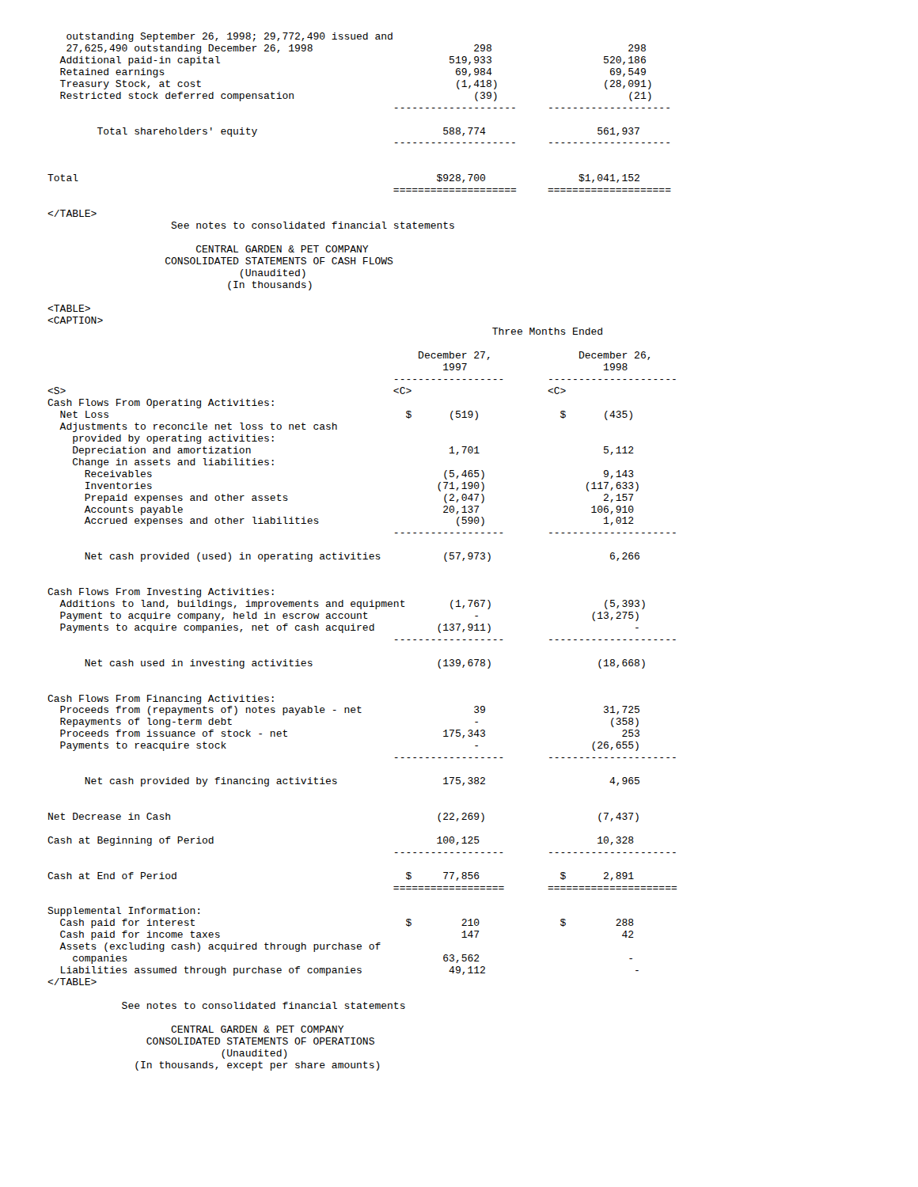outstanding September 26, 1998; 29,772,490 issued and
   27,625,490 outstanding December 26, 1998                          298                      298
  Additional paid-in capital                                     519,933                  520,186
  Retained earnings                                               69,984                   69,549
  Treasury Stock, at cost                                         (1,418)                 (28,091)
  Restricted stock deferred compensation                             (39)                     (21)
                                                        --------------------     --------------------

        Total shareholders' equity                              588,774                  561,937
                                                        --------------------     --------------------


Total                                                          $928,700               $1,041,152
                                                        ====================     ====================

</TABLE>
                    See notes to consolidated financial statements

                        CENTRAL GARDEN & PET COMPANY
                   CONSOLIDATED STATEMENTS OF CASH FLOWS
                               (Unaudited)
                             (In thousands)

<TABLE>
<CAPTION>
                                                                        Three Months Ended

                                                            December 27,              December 26,
                                                                1997                      1998
                                                        ------------------       ---------------------
<S>                                                     <C>                      <C>
Cash Flows From Operating Activities:
  Net Loss                                                $      (519)             $      (435)
  Adjustments to reconcile net loss to net cash
    provided by operating activities:
    Depreciation and amortization                                1,701                    5,112
    Change in assets and liabilities:
      Receivables                                               (5,465)                   9,143
      Inventories                                              (71,190)                (117,633)
      Prepaid expenses and other assets                         (2,047)                   2,157
      Accounts payable                                          20,137                  106,910
      Accrued expenses and other liabilities                      (590)                   1,012
                                                        ------------------       ---------------------

      Net cash provided (used) in operating activities          (57,973)                   6,266


Cash Flows From Investing Activities:
  Additions to land, buildings, improvements and equipment       (1,767)                  (5,393)
  Payment to acquire company, held in escrow account                 -                  (13,275)
  Payments to acquire companies, net of cash acquired          (137,911)                       -
                                                        ------------------       ---------------------

      Net cash used in investing activities                    (139,678)                 (18,668)


Cash Flows From Financing Activities:
  Proceeds from (repayments of) notes payable - net                  39                   31,725
  Repayments of long-term debt                                       -                     (358)
  Proceeds from issuance of stock - net                         175,343                      253
  Payments to reacquire stock                                        -                  (26,655)
                                                        ------------------       ---------------------

      Net cash provided by financing activities                 175,382                    4,965


Net Decrease in Cash                                           (22,269)                  (7,437)

Cash at Beginning of Period                                    100,125                   10,328
                                                        ------------------       ---------------------

Cash at End of Period                                     $     77,856             $      2,891
                                                        ==================       =====================

Supplemental Information:
  Cash paid for interest                                  $        210             $        288
  Cash paid for income taxes                                       147                       42
  Assets (excluding cash) acquired through purchase of
    companies                                                   63,562                        -
  Liabilities assumed through purchase of companies              49,112                        -
</TABLE>

            See notes to consolidated financial statements

                    CENTRAL GARDEN & PET COMPANY
                CONSOLIDATED STATEMENTS OF OPERATIONS
                            (Unaudited)
              (In thousands, except per share amounts)